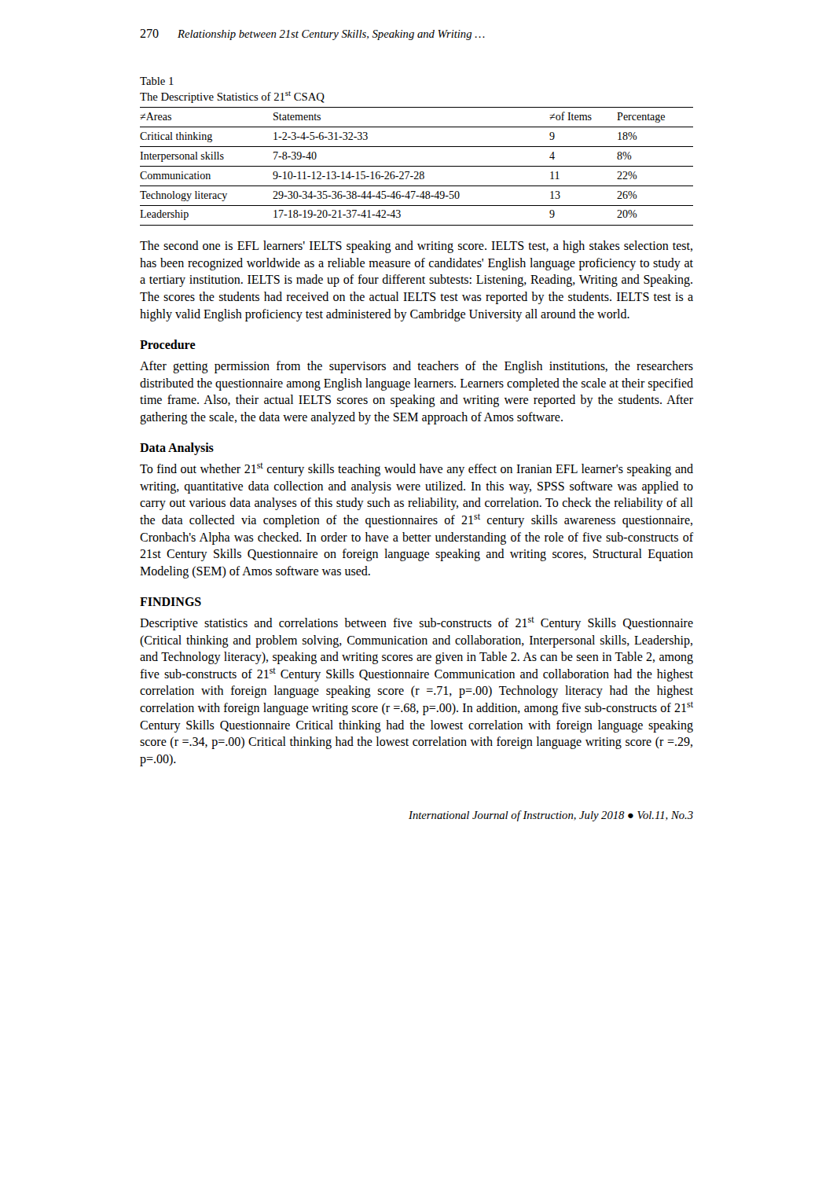270 Relationship between 21st Century Skills, Speaking and Writing …
Table 1 The Descriptive Statistics of 21 st CSAQ
| ≠Areas | Statements | ≠of Items | Percentage |
| --- | --- | --- | --- |
| Critical thinking | 1-2-3-4-5-6-31-32-33 | 9 | 18% |
| Interpersonal skills | 7-8-39-40 | 4 | 8% |
| Communication | 9-10-11-12-13-14-15-16-26-27-28 | 11 | 22% |
| Technology literacy | 29-30-34-35-36-38-44-45-46-47-48-49-50 | 13 | 26% |
| Leadership | 17-18-19-20-21-37-41-42-43 | 9 | 20% |
The second one is EFL learners' IELTS speaking and writing score. IELTS test, a high stakes selection test, has been recognized worldwide as a reliable measure of candidates' English language proficiency to study at a tertiary institution. IELTS is made up of four different subtests: Listening, Reading, Writing and Speaking. The scores the students had received on the actual IELTS test was reported by the students. IELTS test is a highly valid English proficiency test administered by Cambridge University all around the world.
Procedure
After getting permission from the supervisors and teachers of the English institutions, the researchers distributed the questionnaire among English language learners. Learners completed the scale at their specified time frame. Also, their actual IELTS scores on speaking and writing were reported by the students. After gathering the scale, the data were analyzed by the SEM approach of Amos software.
Data Analysis
To find out whether 21st century skills teaching would have any effect on Iranian EFL learner's speaking and writing, quantitative data collection and analysis were utilized. In this way, SPSS software was applied to carry out various data analyses of this study such as reliability, and correlation. To check the reliability of all the data collected via completion of the questionnaires of 21st century skills awareness questionnaire, Cronbach's Alpha was checked. In order to have a better understanding of the role of five sub-constructs of 21st Century Skills Questionnaire on foreign language speaking and writing scores, Structural Equation Modeling (SEM) of Amos software was used.
FINDINGS
Descriptive statistics and correlations between five sub-constructs of 21st Century Skills Questionnaire (Critical thinking and problem solving, Communication and collaboration, Interpersonal skills, Leadership, and Technology literacy), speaking and writing scores are given in Table 2. As can be seen in Table 2, among five sub-constructs of 21st Century Skills Questionnaire Communication and collaboration had the highest correlation with foreign language speaking score (r =.71, p=.00) Technology literacy had the highest correlation with foreign language writing score (r =.68, p=.00). In addition, among five sub-constructs of 21st Century Skills Questionnaire Critical thinking had the lowest correlation with foreign language speaking score (r =.34, p=.00) Critical thinking had the lowest correlation with foreign language writing score (r =.29, p=.00).
International Journal of Instruction, July 2018 ● Vol.11, No.3